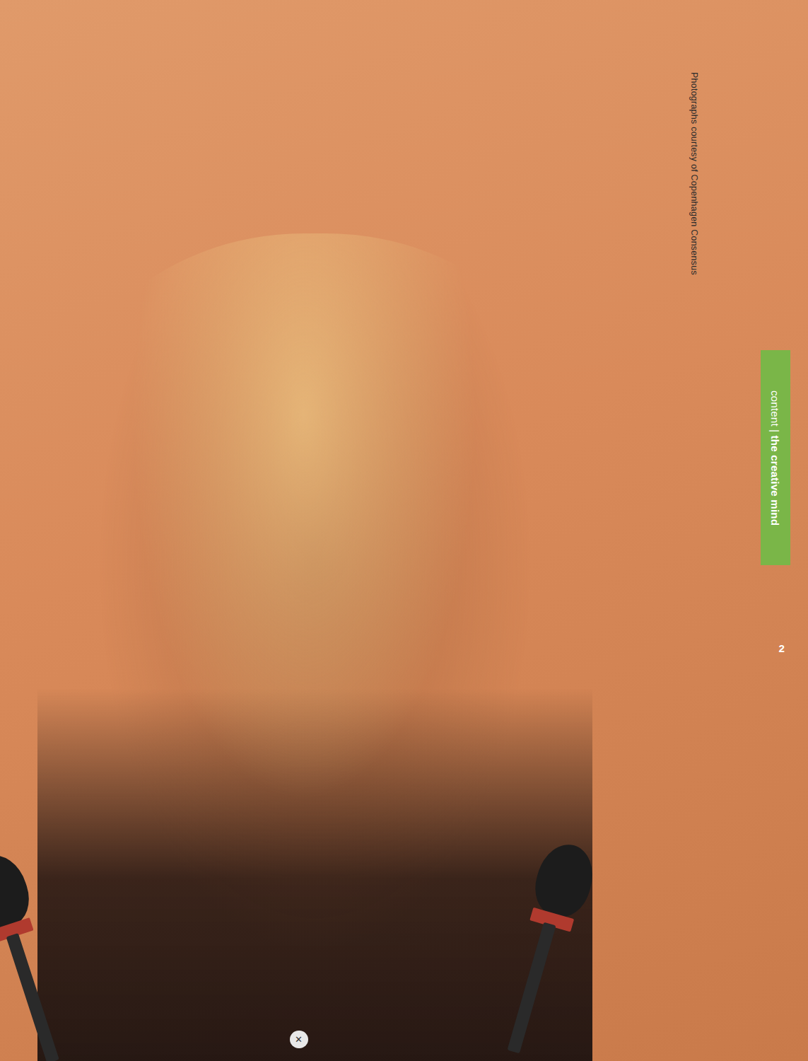Photographs courtesy of Copenhagen Consensus
content | the creative mind
2
✕